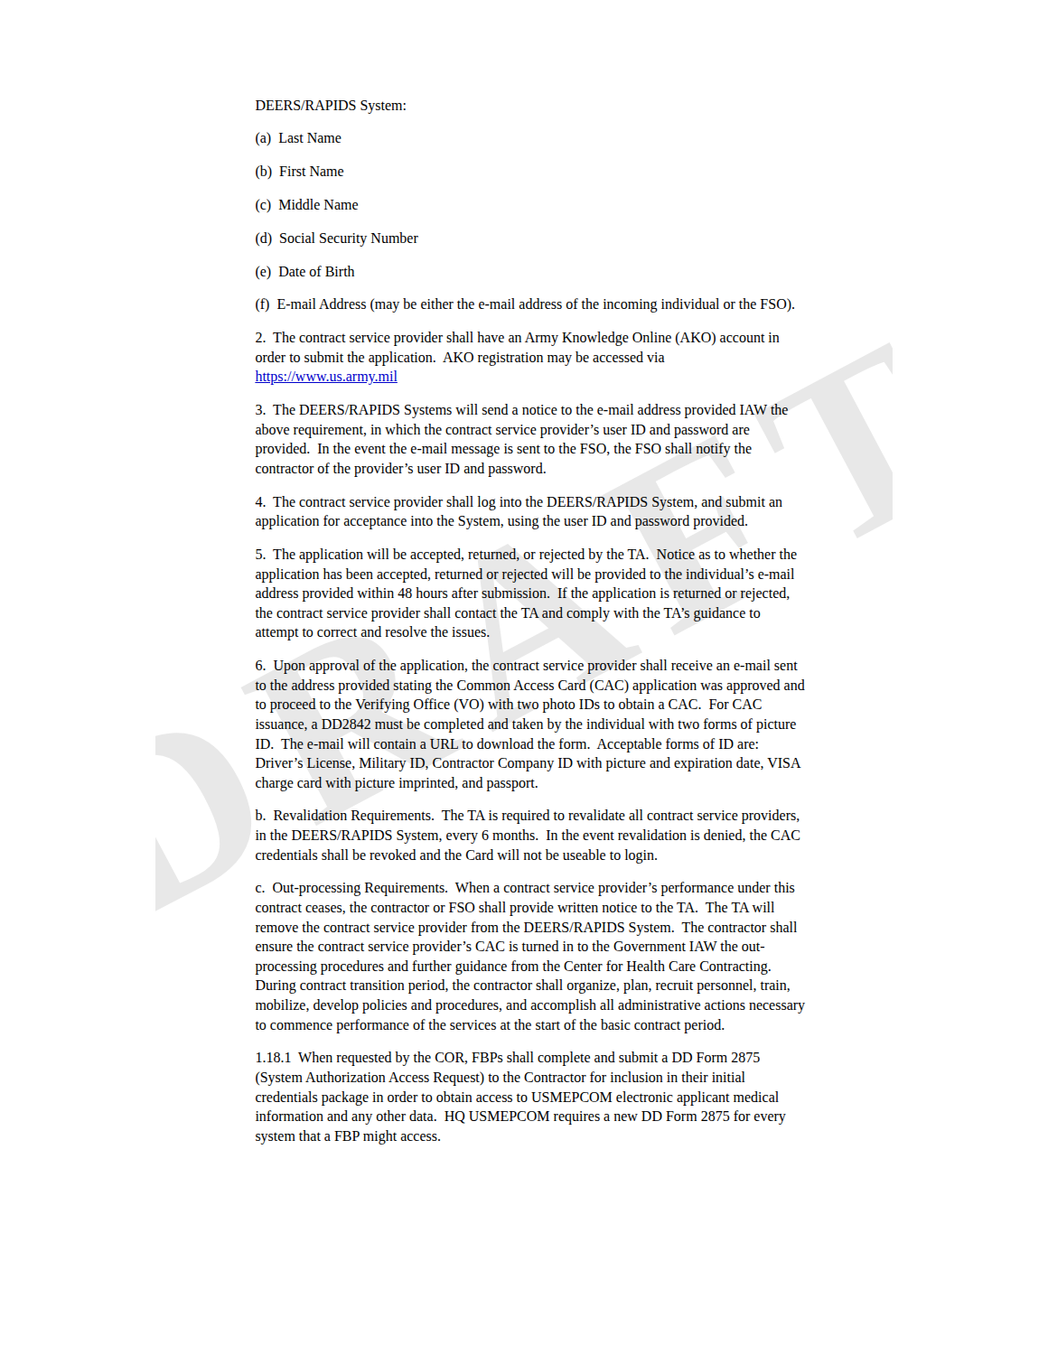DRAFT
DEERS/RAPIDS System:
(a) Last Name
(b) First Name
(c) Middle Name
(d) Social Security Number
(e) Date of Birth
(f) E-mail Address (may be either the e-mail address of the incoming individual or the FSO).
2. The contract service provider shall have an Army Knowledge Online (AKO) account in order to submit the application. AKO registration may be accessed via https://www.us.army.mil
3. The DEERS/RAPIDS Systems will send a notice to the e-mail address provided IAW the above requirement, in which the contract service provider’s user ID and password are provided. In the event the e-mail message is sent to the FSO, the FSO shall notify the contractor of the provider’s user ID and password.
4. The contract service provider shall log into the DEERS/RAPIDS System, and submit an application for acceptance into the System, using the user ID and password provided.
5. The application will be accepted, returned, or rejected by the TA. Notice as to whether the application has been accepted, returned or rejected will be provided to the individual’s e-mail address provided within 48 hours after submission. If the application is returned or rejected, the contract service provider shall contact the TA and comply with the TA’s guidance to attempt to correct and resolve the issues.
6. Upon approval of the application, the contract service provider shall receive an e-mail sent to the address provided stating the Common Access Card (CAC) application was approved and to proceed to the Verifying Office (VO) with two photo IDs to obtain a CAC. For CAC issuance, a DD2842 must be completed and taken by the individual with two forms of picture ID. The e-mail will contain a URL to download the form. Acceptable forms of ID are: Driver’s License, Military ID, Contractor Company ID with picture and expiration date, VISA charge card with picture imprinted, and passport.
b. Revalidation Requirements. The TA is required to revalidate all contract service providers, in the DEERS/RAPIDS System, every 6 months. In the event revalidation is denied, the CAC credentials shall be revoked and the Card will not be useable to login.
c. Out-processing Requirements. When a contract service provider’s performance under this contract ceases, the contractor or FSO shall provide written notice to the TA. The TA will remove the contract service provider from the DEERS/RAPIDS System. The contractor shall ensure the contract service provider’s CAC is turned in to the Government IAW the out-processing procedures and further guidance from the Center for Health Care Contracting. During contract transition period, the contractor shall organize, plan, recruit personnel, train, mobilize, develop policies and procedures, and accomplish all administrative actions necessary to commence performance of the services at the start of the basic contract period.
1.18.1 When requested by the COR, FBPs shall complete and submit a DD Form 2875 (System Authorization Access Request) to the Contractor for inclusion in their initial credentials package in order to obtain access to USMEPCOM electronic applicant medical information and any other data. HQ USMEPCOM requires a new DD Form 2875 for every system that a FBP might access.